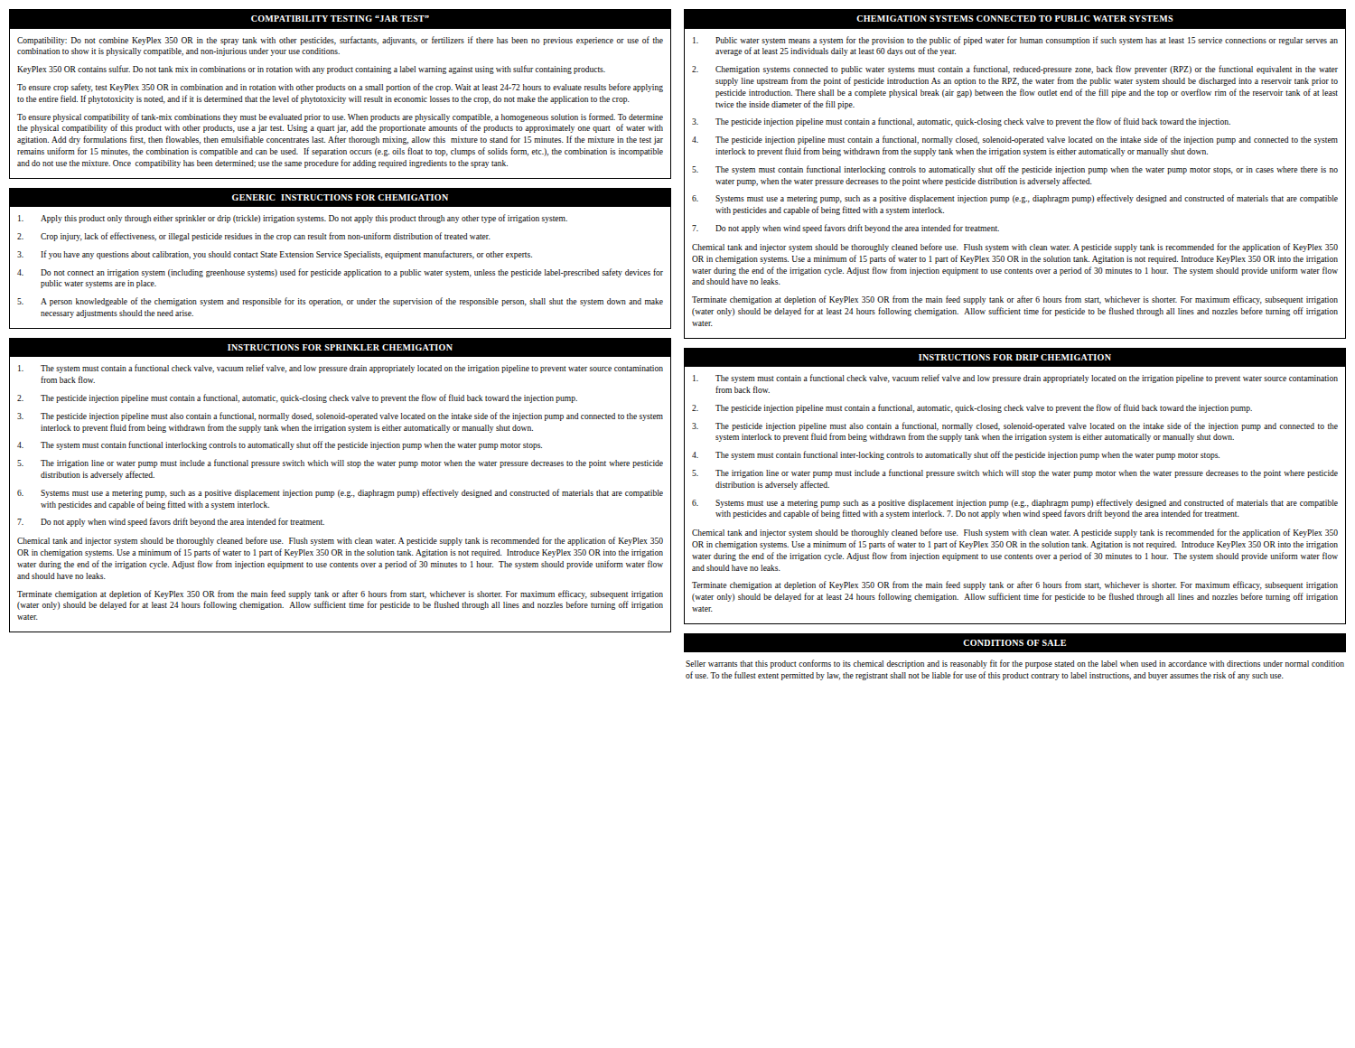Compatibility Testing “Jar Test”
Compatibility: Do not combine KeyPlex 350 OR in the spray tank with other pesticides, surfactants, adjuvants, or fertilizers if there has been no previous experience or use of the combination to show it is physically compatible, and non-injurious under your use conditions.
KeyPlex 350 OR contains sulfur. Do not tank mix in combinations or in rotation with any product containing a label warning against using with sulfur containing products.
To ensure crop safety, test KeyPlex 350 OR in combination and in rotation with other products on a small portion of the crop. Wait at least 24-72 hours to evaluate results before applying to the entire field. If phytotoxicity is noted, and if it is determined that the level of phytotoxicity will result in economic losses to the crop, do not make the application to the crop.
To ensure physical compatibility of tank-mix combinations they must be evaluated prior to use. When products are physically compatible, a homogeneous solution is formed. To determine the physical compatibility of this product with other products, use a jar test. Using a quart jar, add the proportionate amounts of the products to approximately one quart of water with agitation. Add dry formulations first, then flowables, then emulsifiable concentrates last. After thorough mixing, allow this mixture to stand for 15 minutes. If the mixture in the test jar remains uniform for 15 minutes, the combination is compatible and can be used. If separation occurs (e.g. oils float to top, clumps of solids form, etc.), the combination is incompatible and do not use the mixture. Once compatibility has been determined; use the same procedure for adding required ingredients to the spray tank.
Generic Instructions for Chemigation
Apply this product only through either sprinkler or drip (trickle) irrigation systems. Do not apply this product through any other type of irrigation system.
Crop injury, lack of effectiveness, or illegal pesticide residues in the crop can result from non-uniform distribution of treated water.
If you have any questions about calibration, you should contact State Extension Service Specialists, equipment manufacturers, or other experts.
Do not connect an irrigation system (including greenhouse systems) used for pesticide application to a public water system, unless the pesticide label-prescribed safety devices for public water systems are in place.
A person knowledgeable of the chemigation system and responsible for its operation, or under the supervision of the responsible person, shall shut the system down and make necessary adjustments should the need arise.
Instructions for Sprinkler Chemigation
The system must contain a functional check valve, vacuum relief valve, and low pressure drain appropriately located on the irrigation pipeline to prevent water source contamination from back flow.
The pesticide injection pipeline must contain a functional, automatic, quick-closing check valve to prevent the flow of fluid back toward the injection pump.
The pesticide injection pipeline must also contain a functional, normally dosed, solenoid-operated valve located on the intake side of the injection pump and connected to the system interlock to prevent fluid from being withdrawn from the supply tank when the irrigation system is either automatically or manually shut down.
The system must contain functional interlocking controls to automatically shut off the pesticide injection pump when the water pump motor stops.
The irrigation line or water pump must include a functional pressure switch which will stop the water pump motor when the water pressure decreases to the point where pesticide distribution is adversely affected.
Systems must use a metering pump, such as a positive displacement injection pump (e.g., diaphragm pump) effectively designed and constructed of materials that are compatible with pesticides and capable of being fitted with a system interlock.
Do not apply when wind speed favors drift beyond the area intended for treatment.
Chemical tank and injector system should be thoroughly cleaned before use. Flush system with clean water. A pesticide supply tank is recommended for the application of KeyPlex 350 OR in chemigation systems. Use a minimum of 15 parts of water to 1 part of KeyPlex 350 OR in the solution tank. Agitation is not required. Introduce KeyPlex 350 OR into the irrigation water during the end of the irrigation cycle. Adjust flow from injection equipment to use contents over a period of 30 minutes to 1 hour. The system should provide uniform water flow and should have no leaks.
Terminate chemigation at depletion of KeyPlex 350 OR from the main feed supply tank or after 6 hours from start, whichever is shorter. For maximum efficacy, subsequent irrigation (water only) should be delayed for at least 24 hours following chemigation. Allow sufficient time for pesticide to be flushed through all lines and nozzles before turning off irrigation water.
Chemigation Systems Connected to Public Water Systems
Public water system means a system for the provision to the public of piped water for human consumption if such system has at least 15 service connections or regular serves an average of at least 25 individuals daily at least 60 days out of the year.
Chemigation systems connected to public water systems must contain a functional, reduced-pressure zone, back flow preventer (RPZ) or the functional equivalent in the water supply line upstream from the point of pesticide introduction As an option to the RPZ, the water from the public water system should be discharged into a reservoir tank prior to pesticide introduction. There shall be a complete physical break (air gap) between the flow outlet end of the fill pipe and the top or overflow rim of the reservoir tank of at least twice the inside diameter of the fill pipe.
The pesticide injection pipeline must contain a functional, automatic, quick-closing check valve to prevent the flow of fluid back toward the injection.
The pesticide injection pipeline must contain a functional, normally closed, solenoid-operated valve located on the intake side of the injection pump and connected to the system interlock to prevent fluid from being withdrawn from the supply tank when the irrigation system is either automatically or manually shut down.
The system must contain functional interlocking controls to automatically shut off the pesticide injection pump when the water pump motor stops, or in cases where there is no water pump, when the water pressure decreases to the point where pesticide distribution is adversely affected.
Systems must use a metering pump, such as a positive displacement injection pump (e.g., diaphragm pump) effectively designed and constructed of materials that are compatible with pesticides and capable of being fitted with a system interlock.
Do not apply when wind speed favors drift beyond the area intended for treatment.
Chemical tank and injector system should be thoroughly cleaned before use. Flush system with clean water. A pesticide supply tank is recommended for the application of KeyPlex 350 OR in chemigation systems. Use a minimum of 15 parts of water to 1 part of KeyPlex 350 OR in the solution tank. Agitation is not required. Introduce KeyPlex 350 OR into the irrigation water during the end of the irrigation cycle. Adjust flow from injection equipment to use contents over a period of 30 minutes to 1 hour. The system should provide uniform water flow and should have no leaks.
Terminate chemigation at depletion of KeyPlex 350 OR from the main feed supply tank or after 6 hours from start, whichever is shorter. For maximum efficacy, subsequent irrigation (water only) should be delayed for at least 24 hours following chemigation. Allow sufficient time for pesticide to be flushed through all lines and nozzles before turning off irrigation water.
Instructions for Drip Chemigation
The system must contain a functional check valve, vacuum relief valve and low pressure drain appropriately located on the irrigation pipeline to prevent water source contamination from back flow.
The pesticide injection pipeline must contain a functional, automatic, quick-closing check valve to prevent the flow of fluid back toward the injection pump.
The pesticide injection pipeline must also contain a functional, normally closed, solenoid-operated valve located on the intake side of the injection pump and connected to the system interlock to prevent fluid from being withdrawn from the supply tank when the irrigation system is either automatically or manually shut down.
The system must contain functional inter-locking controls to automatically shut off the pesticide injection pump when the water pump motor stops.
The irrigation line or water pump must include a functional pressure switch which will stop the water pump motor when the water pressure decreases to the point where pesticide distribution is adversely affected.
Systems must use a metering pump such as a positive displacement injection pump (e.g., diaphragm pump) effectively designed and constructed of materials that are compatible with pesticides and capable of being fitted with a system interlock. 7. Do not apply when wind speed favors drift beyond the area intended for treatment.
Chemical tank and injector system should be thoroughly cleaned before use. Flush system with clean water. A pesticide supply tank is recommended for the application of KeyPlex 350 OR in chemigation systems. Use a minimum of 15 parts of water to 1 part of KeyPlex 350 OR in the solution tank. Agitation is not required. Introduce KeyPlex 350 OR into the irrigation water during the end of the irrigation cycle. Adjust flow from injection equipment to use contents over a period of 30 minutes to 1 hour. The system should provide uniform water flow and should have no leaks.
Terminate chemigation at depletion of KeyPlex 350 OR from the main feed supply tank or after 6 hours from start, whichever is shorter. For maximum efficacy, subsequent irrigation (water only) should be delayed for at least 24 hours following chemigation. Allow sufficient time for pesticide to be flushed through all lines and nozzles before turning off irrigation water.
Conditions of Sale
Seller warrants that this product conforms to its chemical description and is reasonably fit for the purpose stated on the label when used in accordance with directions under normal condition of use. To the fullest extent permitted by law, the registrant shall not be liable for use of this product contrary to label instructions, and buyer assumes the risk of any such use.